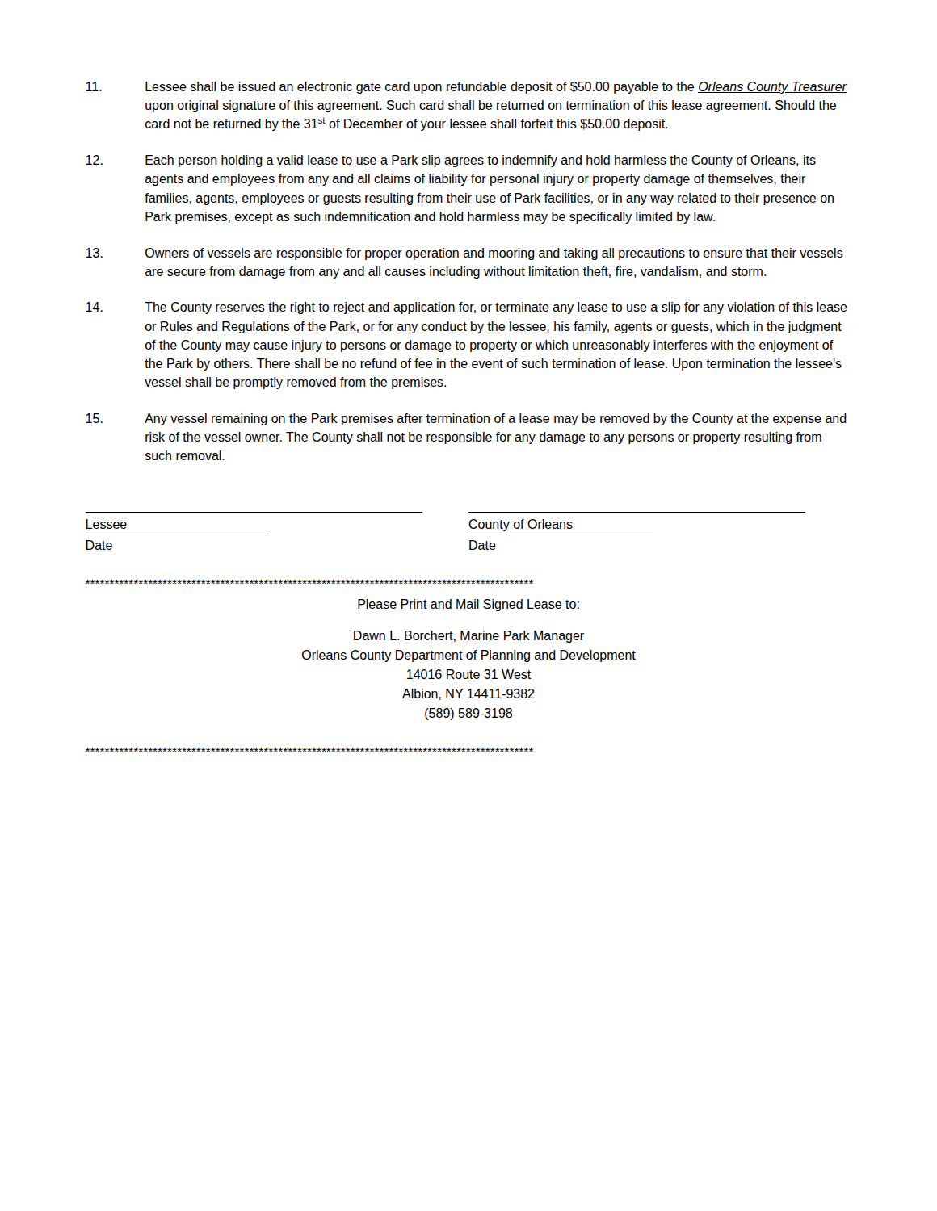11. Lessee shall be issued an electronic gate card upon refundable deposit of $50.00 payable to the Orleans County Treasurer upon original signature of this agreement. Such card shall be returned on termination of this lease agreement. Should the card not be returned by the 31st of December of your lessee shall forfeit this $50.00 deposit.
12. Each person holding a valid lease to use a Park slip agrees to indemnify and hold harmless the County of Orleans, its agents and employees from any and all claims of liability for personal injury or property damage of themselves, their families, agents, employees or guests resulting from their use of Park facilities, or in any way related to their presence on Park premises, except as such indemnification and hold harmless may be specifically limited by law.
13. Owners of vessels are responsible for proper operation and mooring and taking all precautions to ensure that their vessels are secure from damage from any and all causes including without limitation theft, fire, vandalism, and storm.
14. The County reserves the right to reject and application for, or terminate any lease to use a slip for any violation of this lease or Rules and Regulations of the Park, or for any conduct by the lessee, his family, agents or guests, which in the judgment of the County may cause injury to persons or damage to property or which unreasonably interferes with the enjoyment of the Park by others. There shall be no refund of fee in the event of such termination of lease. Upon termination the lessee's vessel shall be promptly removed from the premises.
15. Any vessel remaining on the Park premises after termination of a lease may be removed by the County at the expense and risk of the vessel owner. The County shall not be responsible for any damage to any persons or property resulting from such removal.
| Lessee | County of Orleans |
| Date | Date |
*********************************************************************************************
Please Print and Mail Signed Lease to:
Dawn L. Borchert, Marine Park Manager
Orleans County Department of Planning and Development
14016 Route 31 West
Albion, NY 14411-9382
(589) 589-3198
*********************************************************************************************